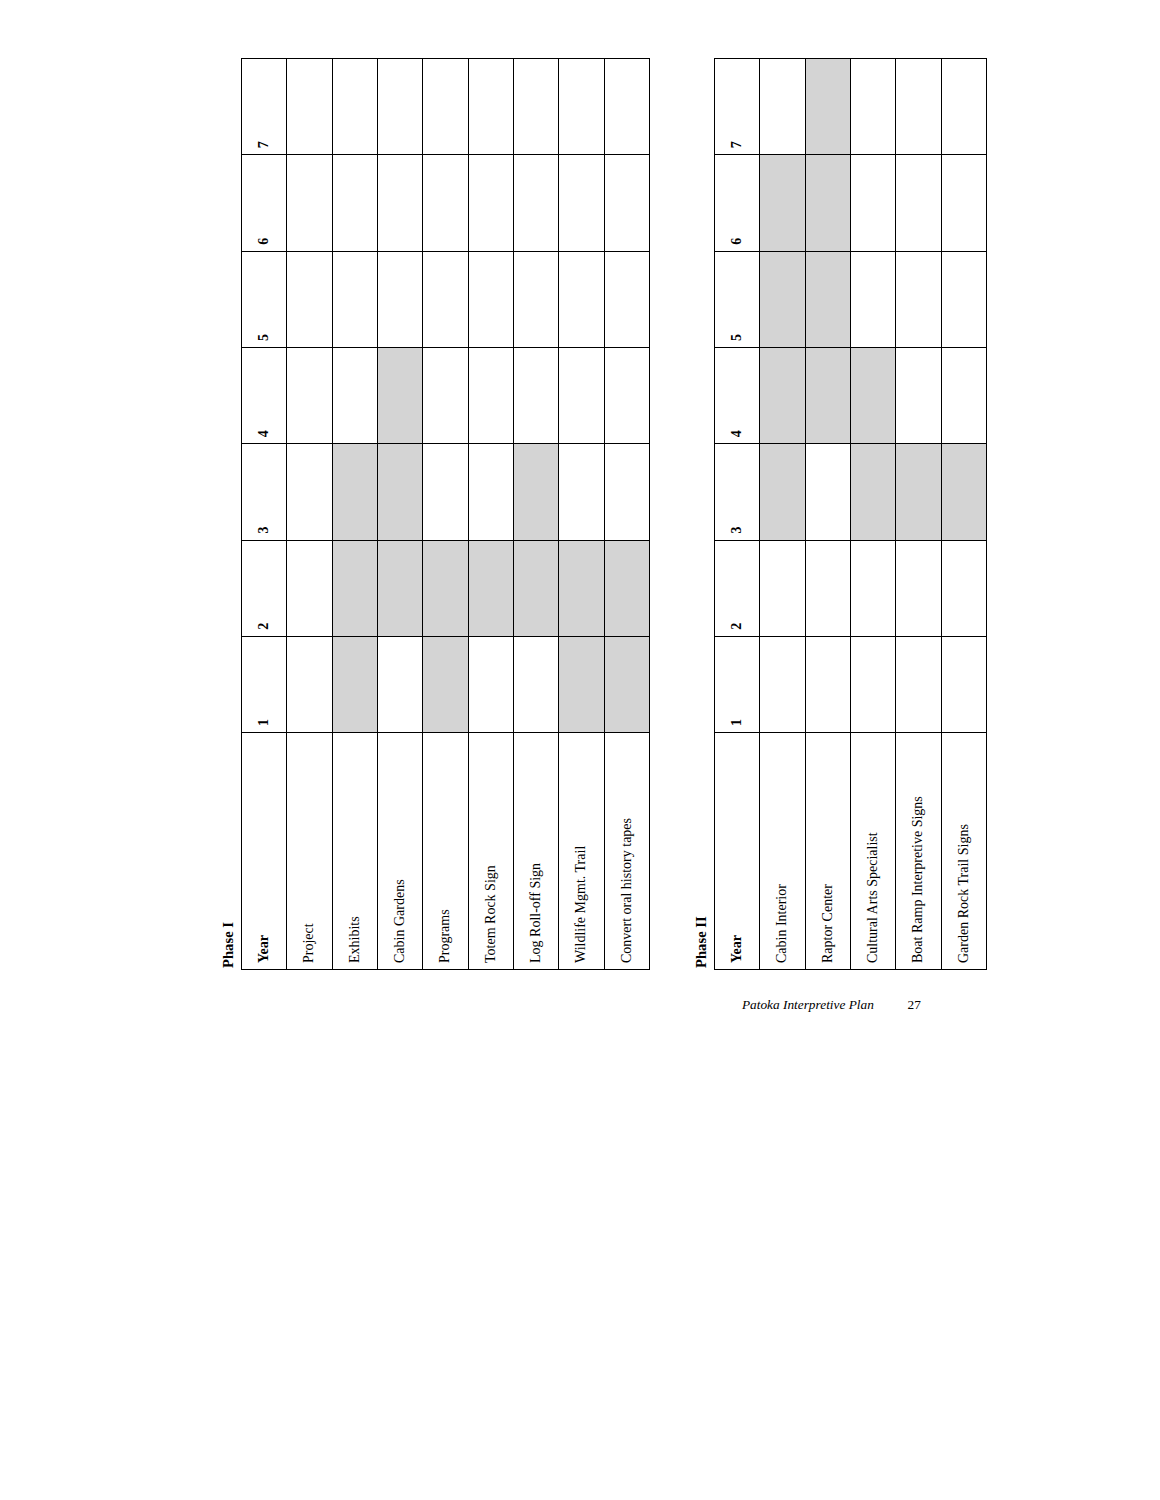Phase I
| Year | 1 | 2 | 3 | 4 | 5 | 6 | 7 |
| --- | --- | --- | --- | --- | --- | --- | --- |
| Project | | | | | | | |
| Exhibits | | | | | | | |
| Cabin Gardens | | | | | | | |
| Programs | | | | | | | |
| Totem Rock Sign | | | | | | | |
| Log Roll-off Sign | | | | | | | |
| Wildlife Mgmt. Trail | | | | | | | |
| Convert oral history tapes | | | | | | | |
Phase II
| Year | 1 | 2 | 3 | 4 | 5 | 6 | 7 |
| --- | --- | --- | --- | --- | --- | --- | --- |
| Cabin Interior | | | | | | | |
| Raptor Center | | | | | | | |
| Cultural Arts Specialist | | | | | | | |
| Boat Ramp Interpretive Signs | | | | | | | |
| Garden Rock Trail Signs | | | | | | | |
Patoka Interpretive Plan27